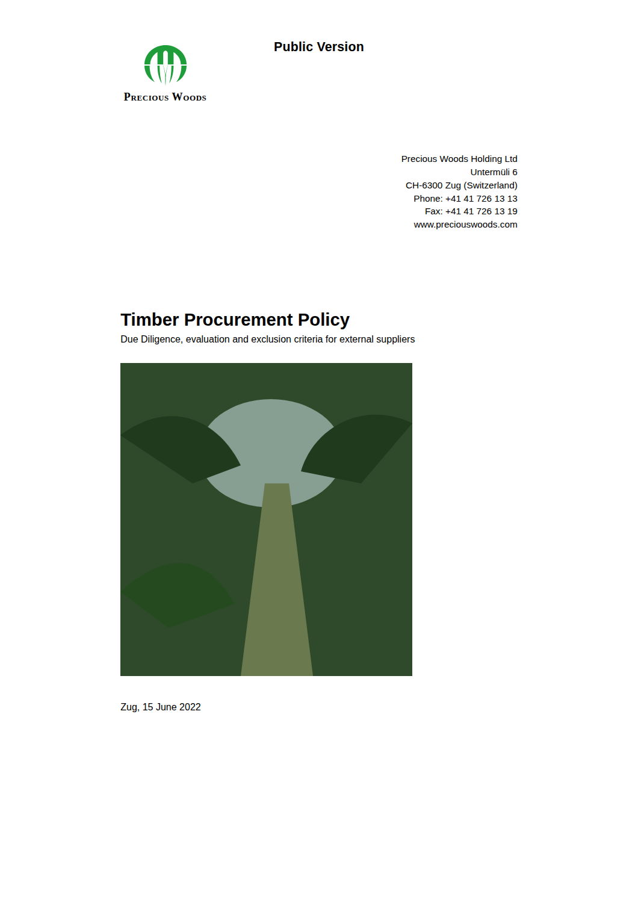Precious Woods
Public Version
Precious Woods Holding Ltd
Untermüli 6
CH-6300 Zug (Switzerland)
Phone: +41 41 726 13 13
Fax: +41 41 726 13 19
www.preciouswoods.com
Timber Procurement Policy
Due Diligence, evaluation and exclusion criteria for external suppliers
Zug, 15 June 2022